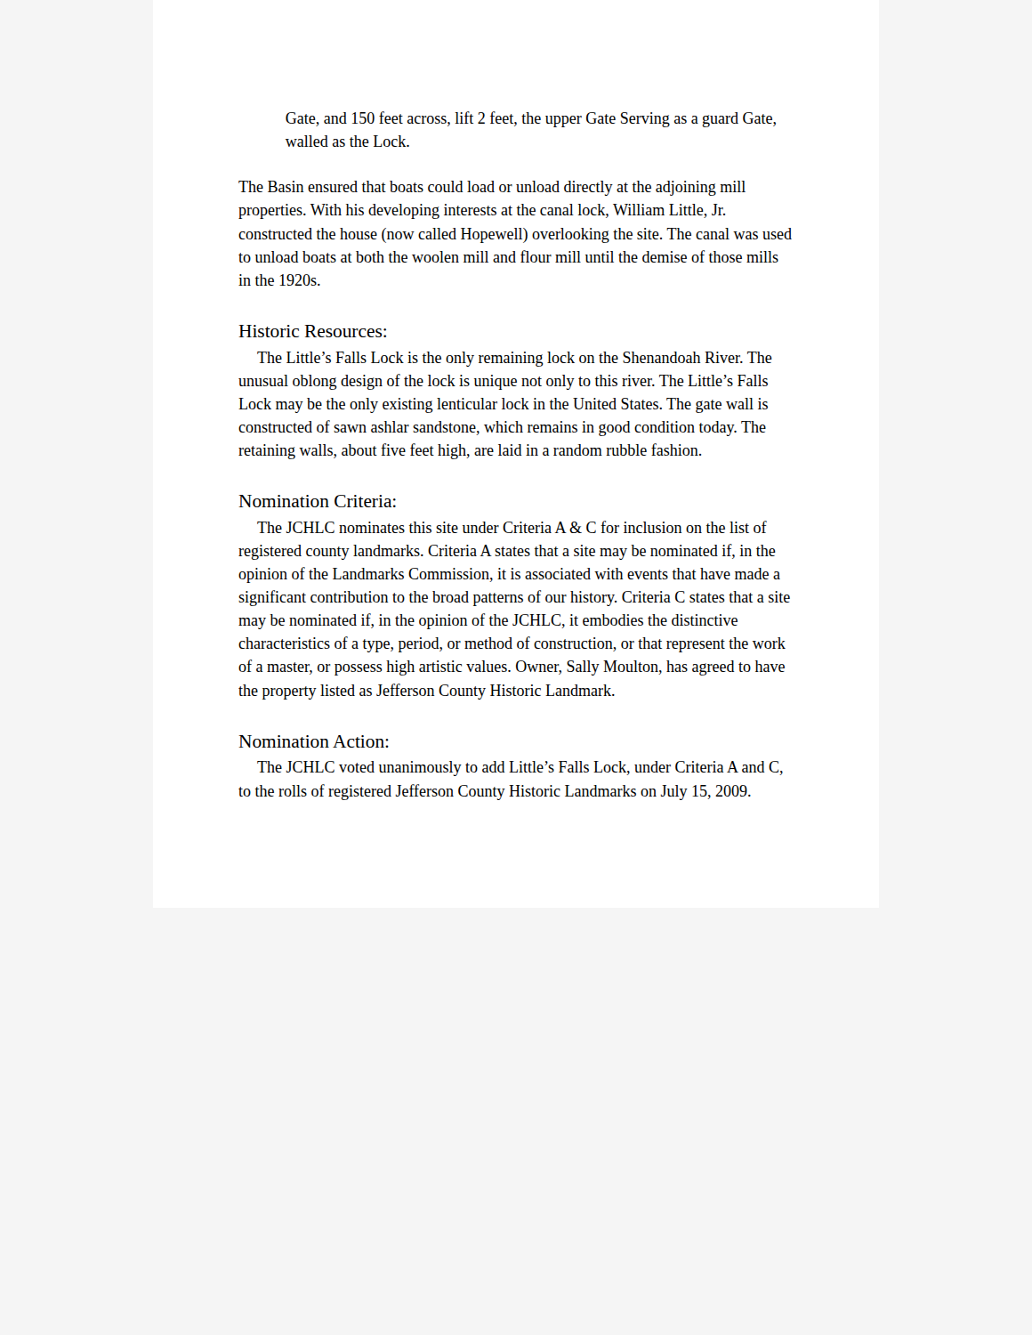Gate, and 150 feet across, lift 2 feet, the upper Gate Serving as a guard Gate, walled as the Lock.
The Basin ensured that boats could load or unload directly at the adjoining mill properties. With his developing interests at the canal lock, William Little, Jr. constructed the house (now called Hopewell) overlooking the site. The canal was used to unload boats at both the woolen mill and flour mill until the demise of those mills in the 1920s.
Historic Resources:
The Little’s Falls Lock is the only remaining lock on the Shenandoah River. The unusual oblong design of the lock is unique not only to this river. The Little’s Falls Lock may be the only existing lenticular lock in the United States. The gate wall is constructed of sawn ashlar sandstone, which remains in good condition today. The retaining walls, about five feet high, are laid in a random rubble fashion.
Nomination Criteria:
The JCHLC nominates this site under Criteria A & C for inclusion on the list of registered county landmarks. Criteria A states that a site may be nominated if, in the opinion of the Landmarks Commission, it is associated with events that have made a significant contribution to the broad patterns of our history. Criteria C states that a site may be nominated if, in the opinion of the JCHLC, it embodies the distinctive characteristics of a type, period, or method of construction, or that represent the work of a master, or possess high artistic values. Owner, Sally Moulton, has agreed to have the property listed as Jefferson County Historic Landmark.
Nomination Action:
The JCHLC voted unanimously to add Little’s Falls Lock, under Criteria A and C, to the rolls of registered Jefferson County Historic Landmarks on July 15, 2009.